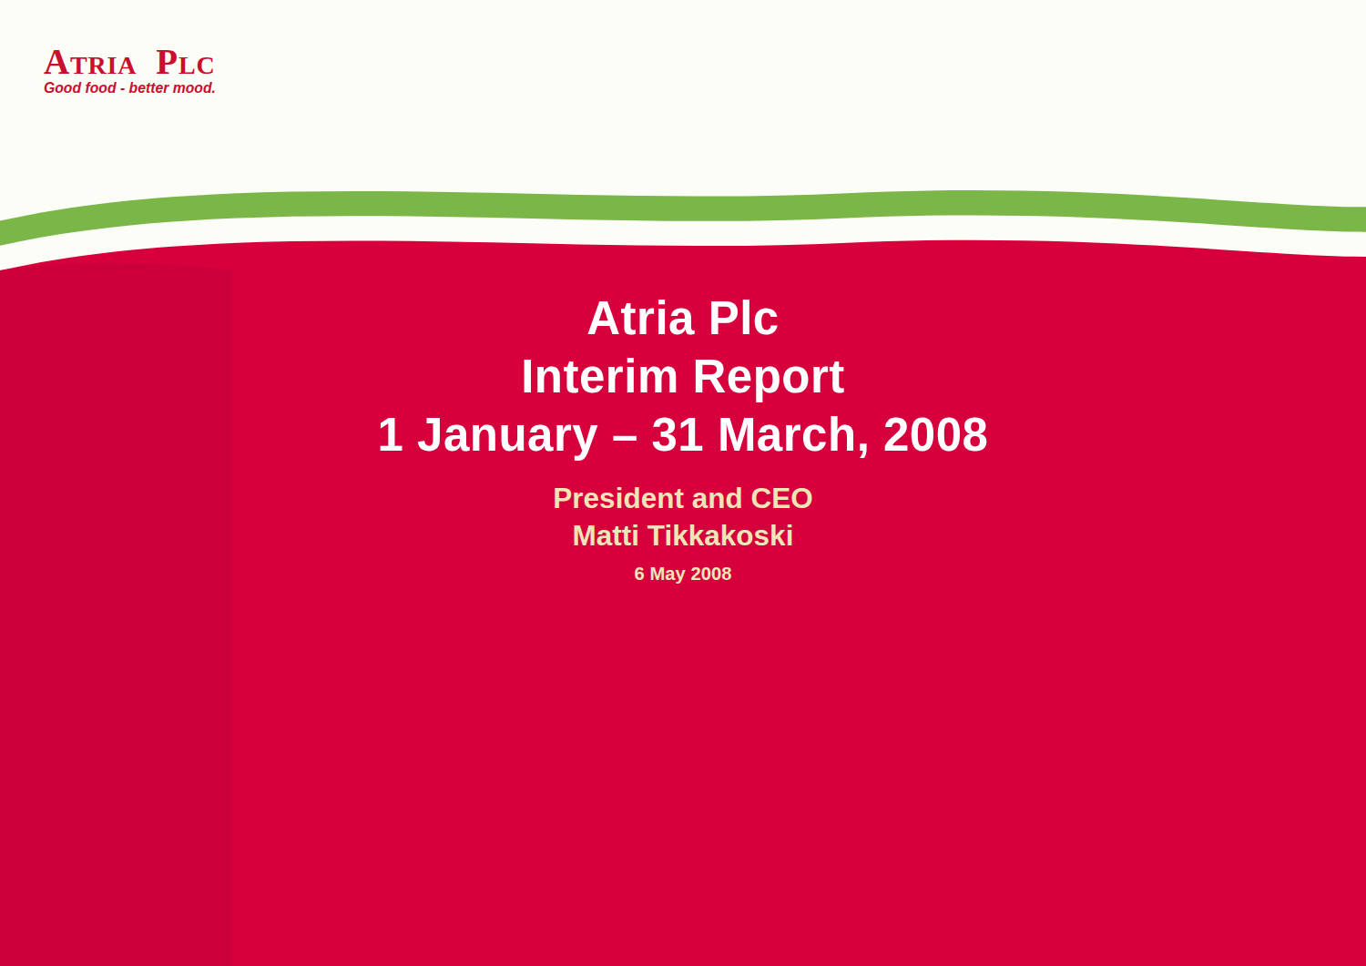ATRIA PLC
Good food - better mood.
Atria Plc
Interim Report
1 January – 31 March, 2008
President and CEO
Matti Tikkakoski
6 May 2008